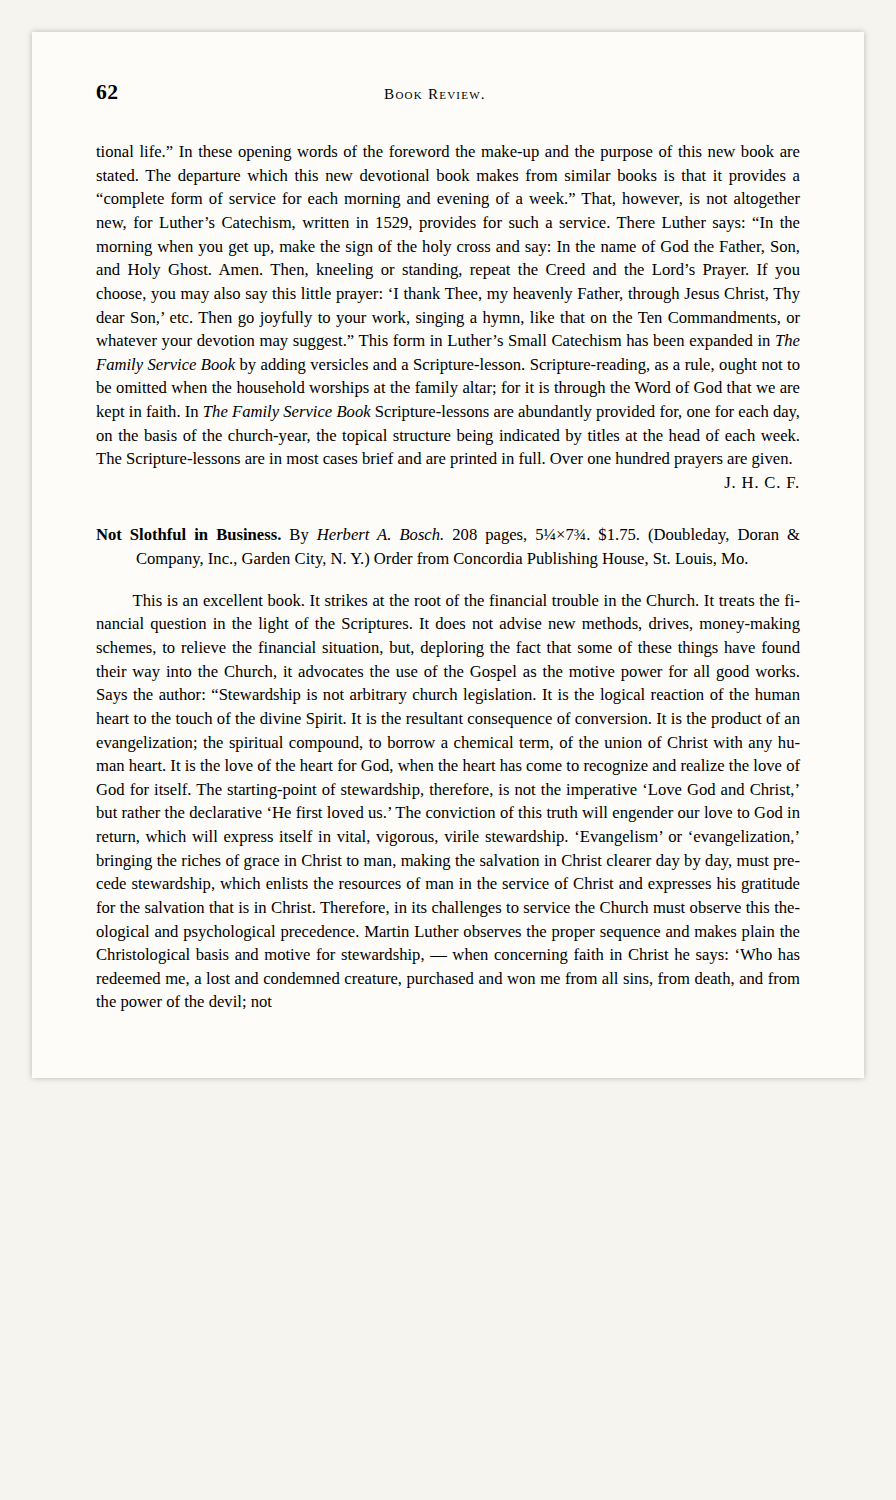62 Book Review.
tional life.” In these opening words of the foreword the make-up and the purpose of this new book are stated. The departure which this new devotional book makes from similar books is that it provides a “complete form of service for each morning and evening of a week.” That, however, is not altogether new, for Luther’s Catechism, written in 1529, provides for such a service. There Luther says: “In the morning when you get up, make the sign of the holy cross and say: In the name of God the Father, Son, and Holy Ghost. Amen. Then, kneeling or standing, repeat the Creed and the Lord’s Prayer. If you choose, you may also say this little prayer: ‘I thank Thee, my heavenly Father, through Jesus Christ, Thy dear Son,’ etc. Then go joyfully to your work, singing a hymn, like that on the Ten Commandments, or whatever your devotion may suggest.” This form in Luther’s Small Catechism has been expanded in The Family Service Book by adding versicles and a Scripture-lesson. Scripture-reading, as a rule, ought not to be omitted when the household worships at the family altar; for it is through the Word of God that we are kept in faith. In The Family Service Book Scripture-lessons are abundantly provided for, one for each day, on the basis of the church-year, the topical structure being indicated by titles at the head of each week. The Scripture-lessons are in most cases brief and are printed in full. Over one hundred prayers are given.
J. H. C. F.
Not Slothful in Business. By Herbert A. Bosch. 208 pages, 5¼×7¾. $1.75. (Doubleday, Doran & Company, Inc., Garden City, N. Y.) Order from Concordia Publishing House, St. Louis, Mo.
This is an excellent book. It strikes at the root of the financial trouble in the Church. It treats the financial question in the light of the Scriptures. It does not advise new methods, drives, money-making schemes, to relieve the financial situation, but, deploring the fact that some of these things have found their way into the Church, it advocates the use of the Gospel as the motive power for all good works. Says the author: “Stewardship is not arbitrary church legislation. It is the logical reaction of the human heart to the touch of the divine Spirit. It is the resultant consequence of conversion. It is the product of an evangelization; the spiritual compound, to borrow a chemical term, of the union of Christ with any human heart. It is the love of the heart for God, when the heart has come to recognize and realize the love of God for itself. The starting-point of stewardship, therefore, is not the imperative ‘Love God and Christ,’ but rather the declarative ‘He first loved us.’ The conviction of this truth will engender our love to God in return, which will express itself in vital, vigorous, virile stewardship. ‘Evangelism’ or ‘evangelization,’ bringing the riches of grace in Christ to man, making the salvation in Christ clearer day by day, must precede stewardship, which enlists the resources of man in the service of Christ and expresses his gratitude for the salvation that is in Christ. Therefore, in its challenges to service the Church must observe this theological and psychological precedence. Martin Luther observes the proper sequence and makes plain the Christological basis and motive for stewardship, — when concerning faith in Christ he says: ‘Who has redeemed me, a lost and condemned creature, purchased and won me from all sins, from death, and from the power of the devil; not